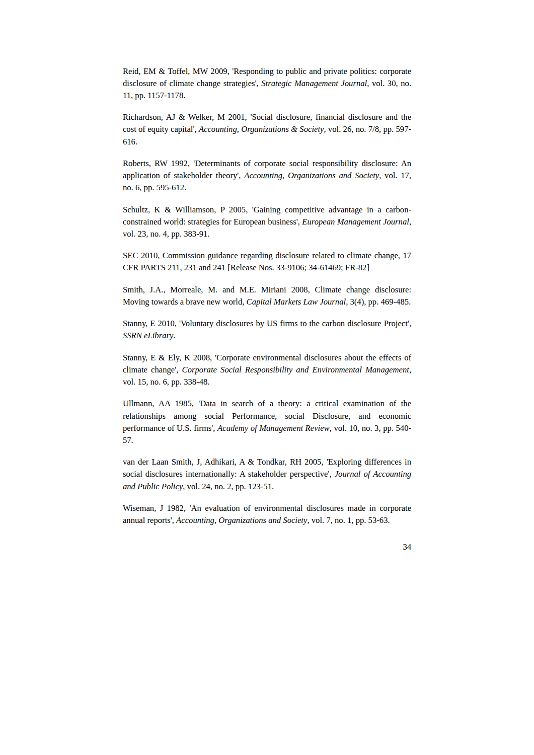Reid, EM & Toffel, MW 2009, 'Responding to public and private politics: corporate disclosure of climate change strategies', Strategic Management Journal, vol. 30, no. 11, pp. 1157-1178.
Richardson, AJ & Welker, M 2001, 'Social disclosure, financial disclosure and the cost of equity capital', Accounting, Organizations & Society, vol. 26, no. 7/8, pp. 597-616.
Roberts, RW 1992, 'Determinants of corporate social responsibility disclosure: An application of stakeholder theory', Accounting, Organizations and Society, vol. 17, no. 6, pp. 595-612.
Schultz, K & Williamson, P 2005, 'Gaining competitive advantage in a carbon-constrained world: strategies for European business', European Management Journal, vol. 23, no. 4, pp. 383-91.
SEC 2010, Commission guidance regarding disclosure related to climate change, 17 CFR PARTS 211, 231 and 241 [Release Nos. 33-9106; 34-61469; FR-82]
Smith, J.A., Morreale, M. and M.E. Miriani 2008, Climate change disclosure: Moving towards a brave new world, Capital Markets Law Journal, 3(4), pp. 469-485.
Stanny, E 2010, 'Voluntary disclosures by US firms to the carbon disclosure Project', SSRN eLibrary.
Stanny, E & Ely, K 2008, 'Corporate environmental disclosures about the effects of climate change', Corporate Social Responsibility and Environmental Management, vol. 15, no. 6, pp. 338-48.
Ullmann, AA 1985, 'Data in search of a theory: a critical examination of the relationships among social Performance, social Disclosure, and economic performance of U.S. firms', Academy of Management Review, vol. 10, no. 3, pp. 540-57.
van der Laan Smith, J, Adhikari, A & Tondkar, RH 2005, 'Exploring differences in social disclosures internationally: A stakeholder perspective', Journal of Accounting and Public Policy, vol. 24, no. 2, pp. 123-51.
Wiseman, J 1982, 'An evaluation of environmental disclosures made in corporate annual reports', Accounting, Organizations and Society, vol. 7, no. 1, pp. 53-63.
34